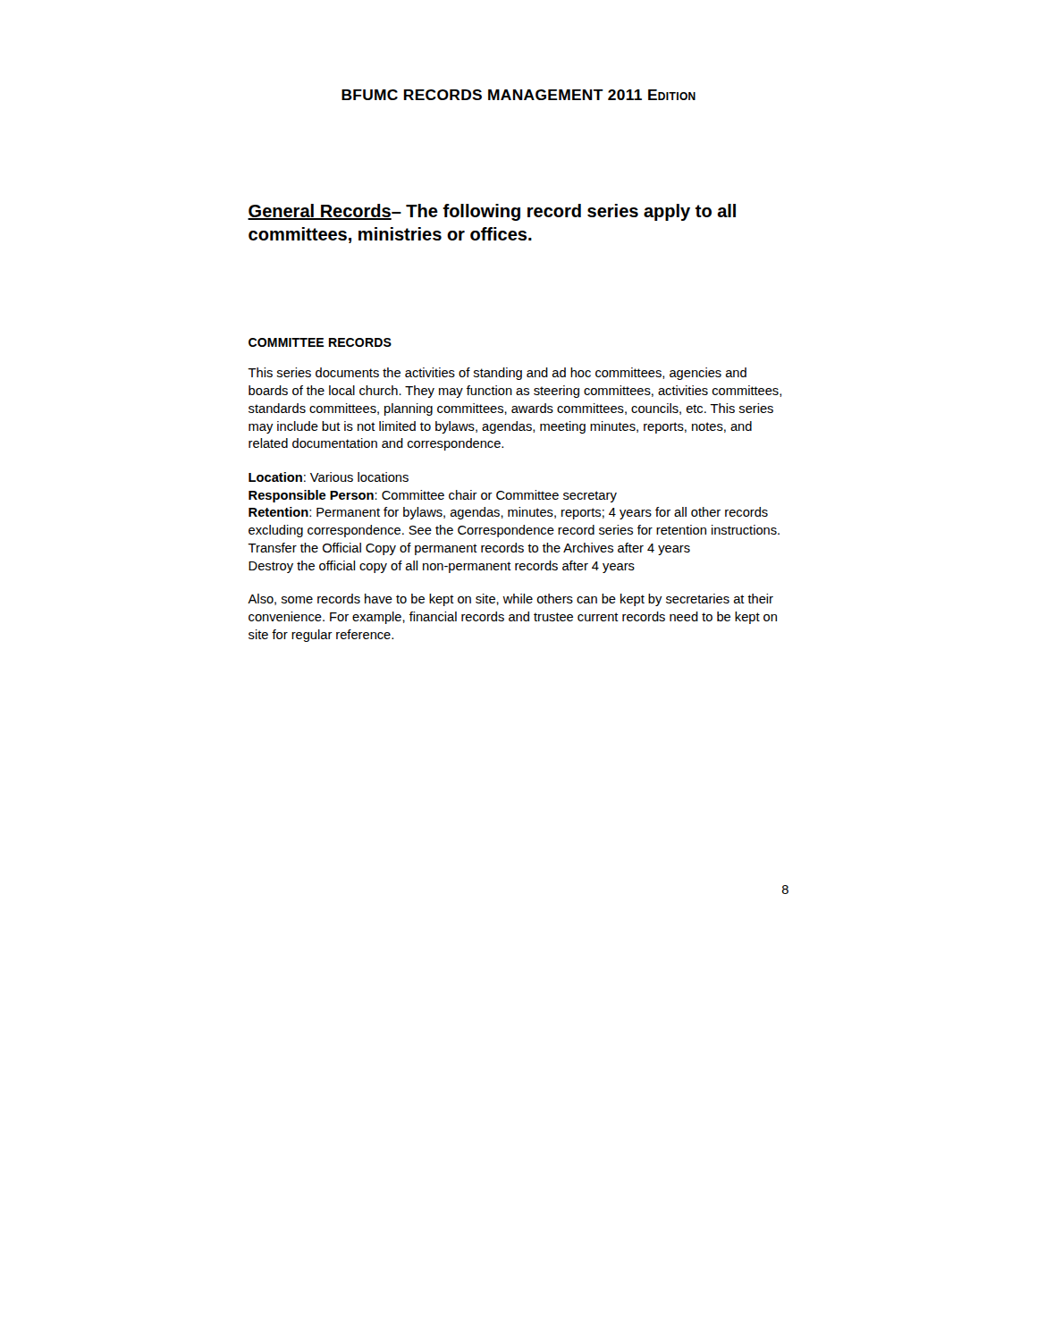BFUMC RECORDS MANAGEMENT 2011 Edition
General Records– The following record series apply to all committees, ministries or offices.
COMMITTEE RECORDS
This series documents the activities of standing and ad hoc committees, agencies and boards of the local church. They may function as steering committees, activities committees, standards committees, planning committees, awards committees, councils, etc. This series may include but is not limited to bylaws, agendas, meeting minutes, reports, notes, and related documentation and correspondence.
Location: Various locations
Responsible Person: Committee chair or Committee secretary
Retention: Permanent for bylaws, agendas, minutes, reports; 4 years for all other records excluding correspondence. See the Correspondence record series for retention instructions.
Transfer the Official Copy of permanent records to the Archives after 4 years
Destroy the official copy of all non-permanent records after 4 years
Also, some records have to be kept on site, while others can be kept by secretaries at their convenience. For example, financial records and trustee current records need to be kept on site for regular reference.
8